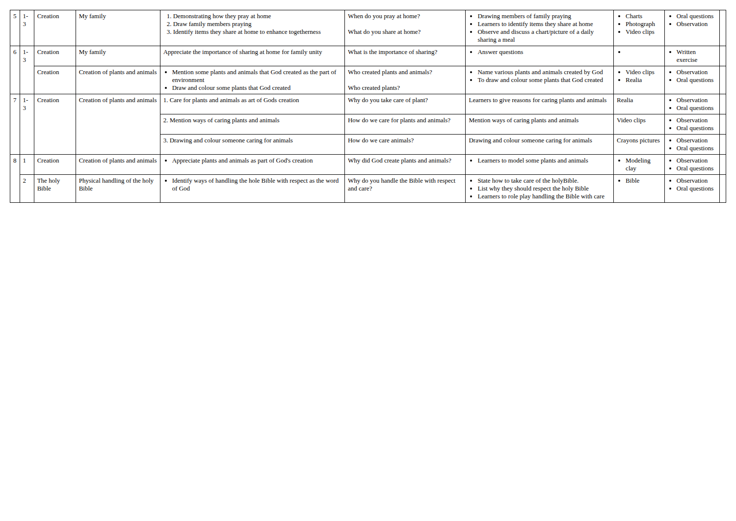| 5 | 1-3 | Creation | My family | Demonstrating how they pray at home Draw family members praying Identify items they share at home to enhance togetherness | When do you pray at home? What do you share at home? | Drawing members of family praying Learners to identify items they share at home Observe and discuss a chart/picture of a daily sharing a meal | Charts Photograph Video clips | Oral questions Observation | |
| 6 | 1-3 | Creation | My family | Appreciate the importance of sharing at home for family unity | What is the importance of sharing? | Answer questions | | Written exercise | |
| Creation | Creation of plants and animals | Mention some plants and animals that God created as the part of environment Draw and colour some plants that God created | Who created plants and animals? Who created plants? | Name various plants and animals created by God To draw and colour some plants that God created | Video clips Realia | Observation Oral questions | |
| 7 | 1-3 | Creation | Creation of plants and animals | 1. Care for plants and animals as art of Gods creation | Why do you take care of plant? | Learners to give reasons for caring plants and animals | Realia | Observation Oral questions | |
| 2. Mention ways of caring plants and animals | How do we care for plants and animals? | Mention ways of caring plants and animals | Video clips | Observation Oral questions | |
| 3. Drawing and colour someone caring for animals | How do we care animals? | Drawing and colour someone caring for animals | Crayons pictures | Observation Oral questions | |
| 8 | 1 | Creation | Creation of plants and animals | Appreciate plants and animals as part of God's creation | Why did God create plants and animals? | Learners to model some plants and animals | Modeling clay | Observation Oral questions | |
| 2 | The holy Bible | Physical handling of the holy Bible | Identify ways of handling the hole Bible with respect as the word of God | Why do you handle the Bible with respect and care? | State how to take care of the holyBible. List why they should respect the holy Bible Learners to role play handling the Bible with care | Bible | Observation Oral questions | |